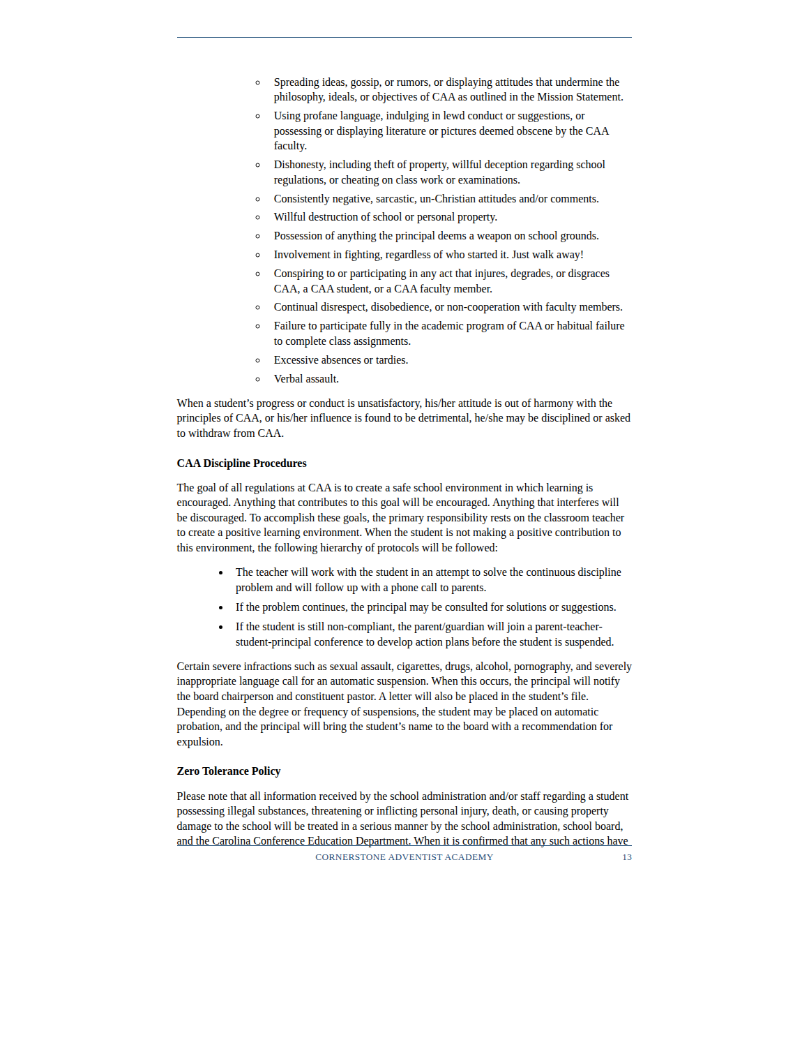Spreading ideas, gossip, or rumors, or displaying attitudes that undermine the philosophy, ideals, or objectives of CAA as outlined in the Mission Statement.
Using profane language, indulging in lewd conduct or suggestions, or possessing or displaying literature or pictures deemed obscene by the CAA faculty.
Dishonesty, including theft of property, willful deception regarding school regulations, or cheating on class work or examinations.
Consistently negative, sarcastic, un-Christian attitudes and/or comments.
Willful destruction of school or personal property.
Possession of anything the principal deems a weapon on school grounds.
Involvement in fighting, regardless of who started it. Just walk away!
Conspiring to or participating in any act that injures, degrades, or disgraces CAA, a CAA student, or a CAA faculty member.
Continual disrespect, disobedience, or non-cooperation with faculty members.
Failure to participate fully in the academic program of CAA or habitual failure to complete class assignments.
Excessive absences or tardies.
Verbal assault.
When a student’s progress or conduct is unsatisfactory, his/her attitude is out of harmony with the principles of CAA, or his/her influence is found to be detrimental, he/she may be disciplined or asked to withdraw from CAA.
CAA Discipline Procedures
The goal of all regulations at CAA is to create a safe school environment in which learning is encouraged. Anything that contributes to this goal will be encouraged. Anything that interferes will be discouraged. To accomplish these goals, the primary responsibility rests on the classroom teacher to create a positive learning environment. When the student is not making a positive contribution to this environment, the following hierarchy of protocols will be followed:
The teacher will work with the student in an attempt to solve the continuous discipline problem and will follow up with a phone call to parents.
If the problem continues, the principal may be consulted for solutions or suggestions.
If the student is still non-compliant, the parent/guardian will join a parent-teacher-student-principal conference to develop action plans before the student is suspended.
Certain severe infractions such as sexual assault, cigarettes, drugs, alcohol, pornography, and severely inappropriate language call for an automatic suspension. When this occurs, the principal will notify the board chairperson and constituent pastor. A letter will also be placed in the student’s file. Depending on the degree or frequency of suspensions, the student may be placed on automatic probation, and the principal will bring the student’s name to the board with a recommendation for expulsion.
Zero Tolerance Policy
Please note that all information received by the school administration and/or staff regarding a student possessing illegal substances, threatening or inflicting personal injury, death, or causing property damage to the school will be treated in a serious manner by the school administration, school board, and the Carolina Conference Education Department. When it is confirmed that any such actions have
CORNERSTONE ADVENTIST ACADEMY
13